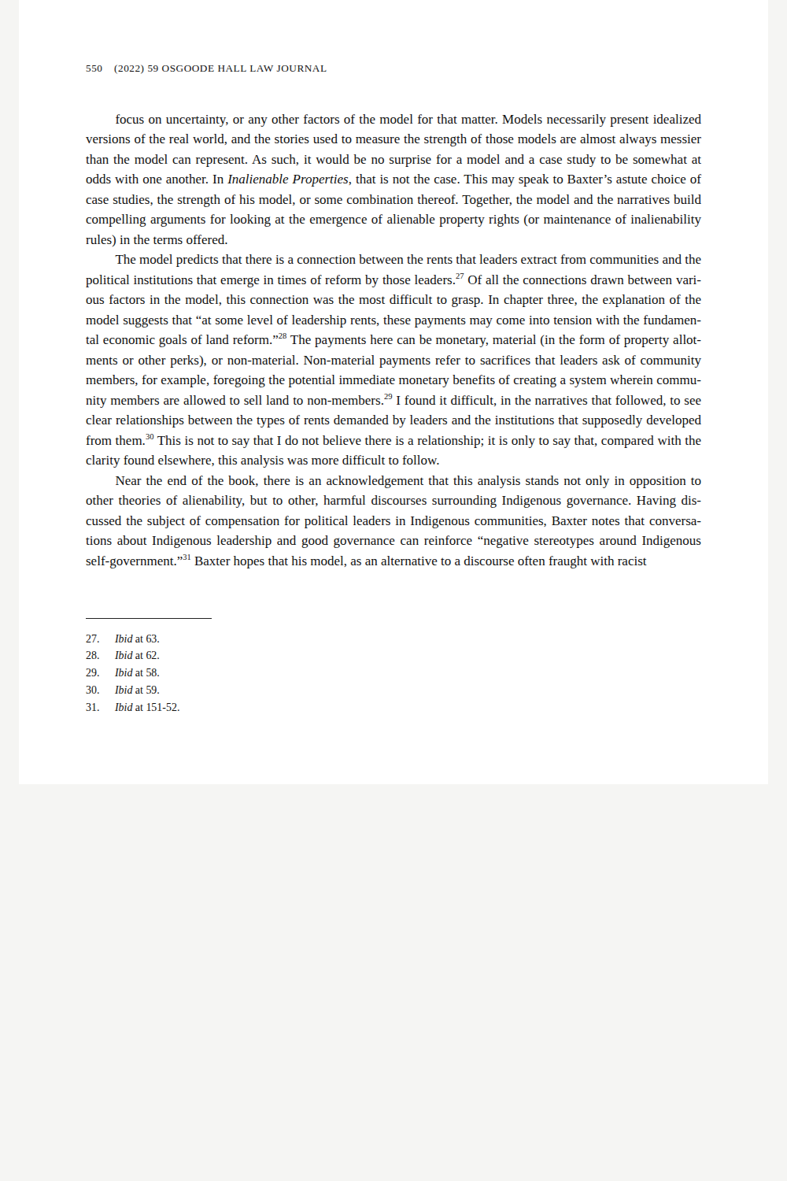550(2022) 59 OSGOODE HALL LAW JOURNAL
focus on uncertainty, or any other factors of the model for that matter. Models necessarily present idealized versions of the real world, and the stories used to measure the strength of those models are almost always messier than the model can represent. As such, it would be no surprise for a model and a case study to be somewhat at odds with one another. In Inalienable Properties, that is not the case. This may speak to Baxter’s astute choice of case studies, the strength of his model, or some combination thereof. Together, the model and the narratives build compelling arguments for looking at the emergence of alienable property rights (or maintenance of inalienability rules) in the terms offered.
The model predicts that there is a connection between the rents that leaders extract from communities and the political institutions that emerge in times of reform by those leaders.27 Of all the connections drawn between various factors in the model, this connection was the most difficult to grasp. In chapter three, the explanation of the model suggests that “at some level of leadership rents, these payments may come into tension with the fundamental economic goals of land reform.”28 The payments here can be monetary, material (in the form of property allotments or other perks), or non-material. Non-material payments refer to sacrifices that leaders ask of community members, for example, foregoing the potential immediate monetary benefits of creating a system wherein community members are allowed to sell land to non-members.29 I found it difficult, in the narratives that followed, to see clear relationships between the types of rents demanded by leaders and the institutions that supposedly developed from them.30 This is not to say that I do not believe there is a relationship; it is only to say that, compared with the clarity found elsewhere, this analysis was more difficult to follow.
Near the end of the book, there is an acknowledgement that this analysis stands not only in opposition to other theories of alienability, but to other, harmful discourses surrounding Indigenous governance. Having discussed the subject of compensation for political leaders in Indigenous communities, Baxter notes that conversations about Indigenous leadership and good governance can reinforce “negative stereotypes around Indigenous self-government.”31 Baxter hopes that his model, as an alternative to a discourse often fraught with racist
27. Ibid at 63.
28. Ibid at 62.
29. Ibid at 58.
30. Ibid at 59.
31. Ibid at 151-52.